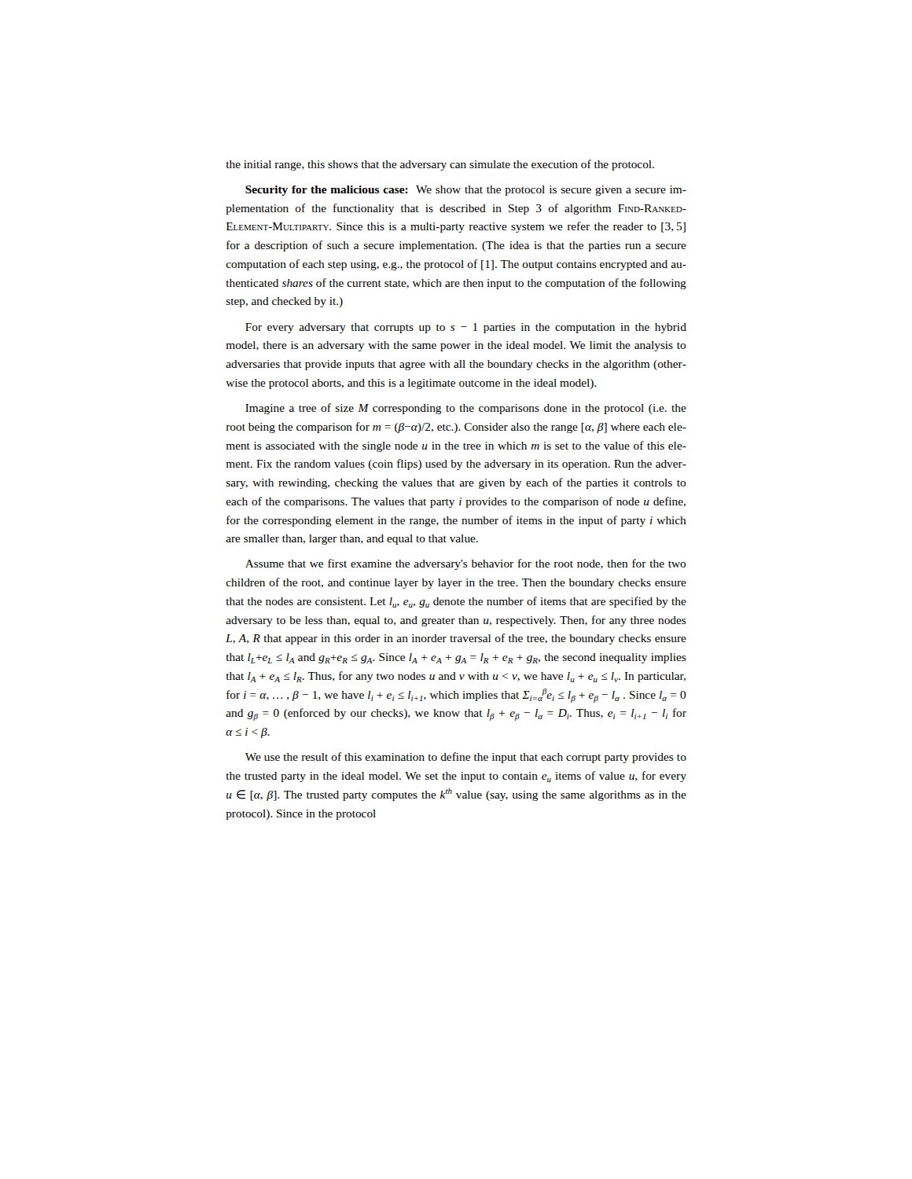the initial range, this shows that the adversary can simulate the execution of the protocol.
Security for the malicious case: We show that the protocol is secure given a secure implementation of the functionality that is described in Step 3 of algorithm Find-Ranked-Element-Multiparty. Since this is a multi-party reactive system we refer the reader to [3, 5] for a description of such a secure implementation. (The idea is that the parties run a secure computation of each step using, e.g., the protocol of [1]. The output contains encrypted and authenticated shares of the current state, which are then input to the computation of the following step, and checked by it.)
For every adversary that corrupts up to s − 1 parties in the computation in the hybrid model, there is an adversary with the same power in the ideal model. We limit the analysis to adversaries that provide inputs that agree with all the boundary checks in the algorithm (otherwise the protocol aborts, and this is a legitimate outcome in the ideal model).
Imagine a tree of size M corresponding to the comparisons done in the protocol (i.e. the root being the comparison for m = (β−α)/2, etc.). Consider also the range [α, β] where each element is associated with the single node u in the tree in which m is set to the value of this element. Fix the random values (coin flips) used by the adversary in its operation. Run the adversary, with rewinding, checking the values that are given by each of the parties it controls to each of the comparisons. The values that party i provides to the comparison of node u define, for the corresponding element in the range, the number of items in the input of party i which are smaller than, larger than, and equal to that value.
Assume that we first examine the adversary's behavior for the root node, then for the two children of the root, and continue layer by layer in the tree. Then the boundary checks ensure that the nodes are consistent. Let lu, eu, gu denote the number of items that are specified by the adversary to be less than, equal to, and greater than u, respectively. Then, for any three nodes L, A, R that appear in this order in an inorder traversal of the tree, the boundary checks ensure that lL+eL ≤ lA and gR+eR ≤ gA. Since lA + eA + gA = lR + eR + gR, the second inequality implies that lA + eA ≤ lR. Thus, for any two nodes u and v with u < v, we have lu + eu ≤ lv. In particular, for i = α, … , β − 1, we have li + ei ≤ li+1, which implies that Σi=αβei ≤ lβ + eβ − lα . Since lα = 0 and gβ = 0 (enforced by our checks), we know that lβ + eβ − lα = Di. Thus, ei = li+1 − li for α ≤ i < β.
We use the result of this examination to define the input that each corrupt party provides to the trusted party in the ideal model. We set the input to contain eu items of value u, for every u ∈ [α, β]. The trusted party computes the kth value (say, using the same algorithms as in the protocol). Since in the protocol